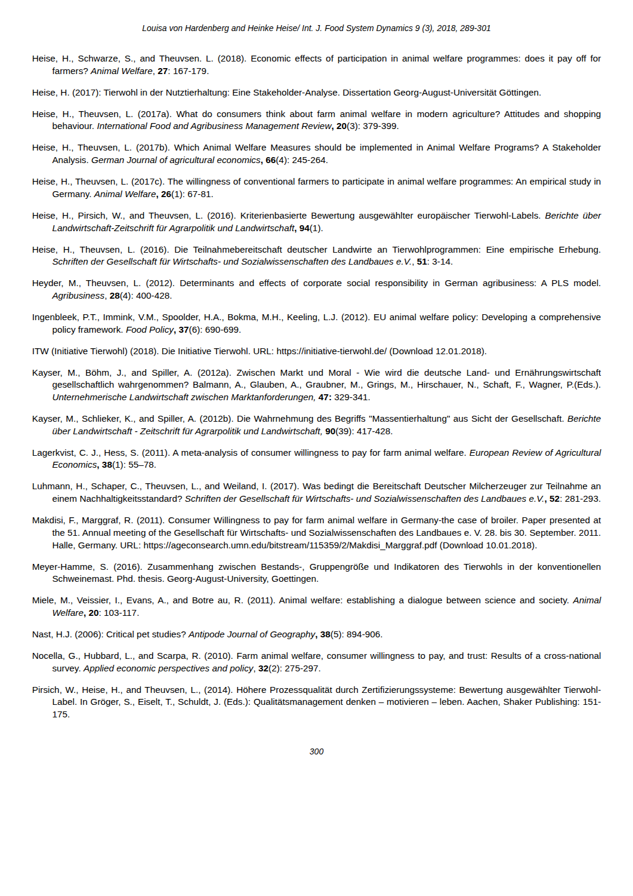Louisa von Hardenberg and Heinke Heise/ Int. J. Food System Dynamics 9 (3), 2018, 289-301
Heise, H., Schwarze, S., and Theuvsen. L. (2018). Economic effects of participation in animal welfare programmes: does it pay off for farmers? Animal Welfare, 27: 167-179.
Heise, H. (2017): Tierwohl in der Nutztierhaltung: Eine Stakeholder-Analyse. Dissertation Georg-August-Universität Göttingen.
Heise, H., Theuvsen, L. (2017a). What do consumers think about farm animal welfare in modern agriculture? Attitudes and shopping behaviour. International Food and Agribusiness Management Review, 20(3): 379-399.
Heise, H., Theuvsen, L. (2017b). Which Animal Welfare Measures should be implemented in Animal Welfare Programs? A Stakeholder Analysis. German Journal of agricultural economics, 66(4): 245-264.
Heise, H., Theuvsen, L. (2017c). The willingness of conventional farmers to participate in animal welfare programmes: An empirical study in Germany. Animal Welfare, 26(1): 67-81.
Heise, H., Pirsich, W., and Theuvsen, L. (2016). Kriterienbasierte Bewertung ausgewählter europäischer Tierwohl-Labels. Berichte über Landwirtschaft-Zeitschrift für Agrarpolitik und Landwirtschaft, 94(1).
Heise, H., Theuvsen, L. (2016). Die Teilnahmebereitschaft deutscher Landwirte an Tierwohlprogrammen: Eine empirische Erhebung. Schriften der Gesellschaft für Wirtschafts- und Sozialwissenschaften des Landbaues e.V., 51: 3-14.
Heyder, M., Theuvsen, L. (2012). Determinants and effects of corporate social responsibility in German agribusiness: A PLS model. Agribusiness, 28(4): 400-428.
Ingenbleek, P.T., Immink, V.M., Spoolder, H.A., Bokma, M.H., Keeling, L.J. (2012). EU animal welfare policy: Developing a comprehensive policy framework. Food Policy, 37(6): 690-699.
ITW (Initiative Tierwohl) (2018). Die Initiative Tierwohl. URL: https://initiative-tierwohl.de/ (Download 12.01.2018).
Kayser, M., Böhm, J., and Spiller, A. (2012a). Zwischen Markt und Moral - Wie wird die deutsche Land- und Ernährungswirtschaft gesellschaftlich wahrgenommen? Balmann, A., Glauben, A., Graubner, M., Grings, M., Hirschauer, N., Schaft, F., Wagner, P.(Eds.). Unternehmerische Landwirtschaft zwischen Marktanforderungen, 47: 329-341.
Kayser, M., Schlieker, K., and Spiller, A. (2012b). Die Wahrnehmung des Begriffs "Massentierhaltung" aus Sicht der Gesellschaft. Berichte über Landwirtschaft - Zeitschrift für Agrarpolitik und Landwirtschaft, 90(39): 417-428.
Lagerkvist, C. J., Hess, S. (2011). A meta-analysis of consumer willingness to pay for farm animal welfare. European Review of Agricultural Economics, 38(1): 55–78.
Luhmann, H., Schaper, C., Theuvsen, L., and Weiland, I. (2017). Was bedingt die Bereitschaft Deutscher Milcherzeuger zur Teilnahme an einem Nachhaltigkeitsstandard? Schriften der Gesellschaft für Wirtschafts- und Sozialwissenschaften des Landbaues e.V., 52: 281-293.
Makdisi, F., Marggraf, R. (2011). Consumer Willingness to pay for farm animal welfare in Germany-the case of broiler. Paper presented at the 51. Annual meeting of the Gesellschaft für Wirtschafts- und Sozialwissenschaften des Landbaues e. V. 28. bis 30. September. 2011. Halle, Germany. URL: https://ageconsearch.umn.edu/bitstream/115359/2/Makdisi_Marggraf.pdf (Download 10.01.2018).
Meyer-Hamme, S. (2016). Zusammenhang zwischen Bestands-, Gruppengröße und Indikatoren des Tierwohls in der konventionellen Schweinemast. Phd. thesis. Georg-August-University, Goettingen.
Miele, M., Veissier, I., Evans, A., and Botre au, R. (2011). Animal welfare: establishing a dialogue between science and society. Animal Welfare, 20: 103-117.
Nast, H.J. (2006): Critical pet studies? Antipode Journal of Geography, 38(5): 894-906.
Nocella, G., Hubbard, L., and Scarpa, R. (2010). Farm animal welfare, consumer willingness to pay, and trust: Results of a cross-national survey. Applied economic perspectives and policy, 32(2): 275-297.
Pirsich, W., Heise, H., and Theuvsen, L., (2014). Höhere Prozessqualität durch Zertifizierungssysteme: Bewertung ausgewählter Tierwohl-Label. In Gröger, S., Eiselt, T., Schuldt, J. (Eds.): Qualitätsmanagement denken – motivieren – leben. Aachen, Shaker Publishing: 151-175.
300